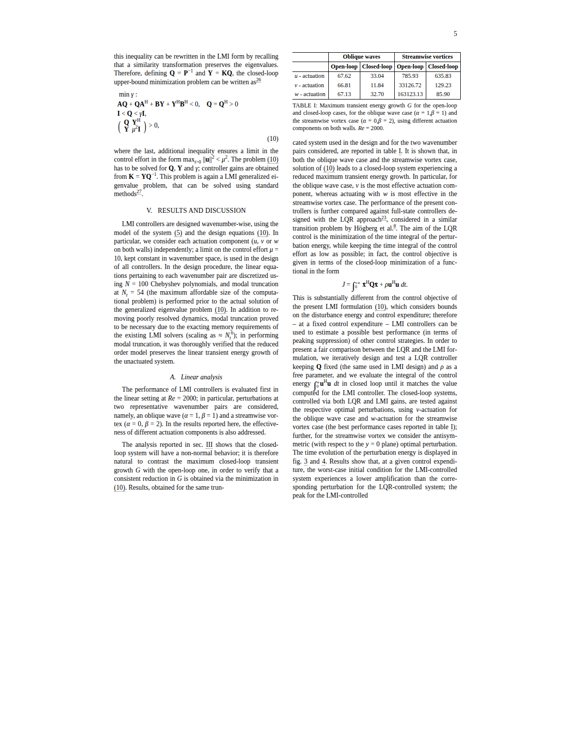5
this inequality can be rewritten in the LMI form by recalling that a similarity transformation preserves the eigenvalues. Therefore, defining Q = P−1 and Y = KQ, the closed-loop upper-bound minimization problem can be written as26
min γ : AQ + QAH + BY + YHBH < 0, Q = QH > 0 I < Q < γI, (
| Q | Y H |
| Y | μ 2 I |
) > 0, (10)
where the last, additional inequality ensures a limit in the control effort in the form maxt>0 ||u||2 < μ2. The problem (10) has to be solved for Q, Y and γ; controller gains are obtained from K = YQ−1. This problem is again a LMI generalized eigenvalue problem, that can be solved using standard methods27.
V. RESULTS AND DISCUSSION
LMI controllers are designed wavenumber-wise, using the model of the system (5) and the design equations (10). In particular, we consider each actuation component (u, v or w on both walls) independently; a limit on the control effort μ = 10, kept constant in wavenumber space, is used in the design of all controllers. In the design procedure, the linear equations pertaining to each wavenumber pair are discretized using N = 100 Chebyshev polynomials, and modal truncation at Nt = 54 (the maximum affordable size of the computational problem) is performed prior to the actual solution of the generalized eigenvalue problem (10). In addition to removing poorly resolved dynamics, modal truncation proved to be necessary due to the exacting memory requirements of the existing LMI solvers (scaling as ≈ Nt6); in performing modal truncation, it was thoroughly verified that the reduced order model preserves the linear transient energy growth of the unactuated system.
A. Linear analysis
The performance of LMI controllers is evaluated first in the linear setting at Re = 2000; in particular, perturbations at two representative wavenumber pairs are considered, namely, an oblique wave (α = 1, β = 1) and a streamwise vortex (α = 0, β = 2). In the results reported here, the effectiveness of different actuation components is also addressed.
The analysis reported in sec. III shows that the closed-loop system will have a non-normal behavior; it is therefore natural to contrast the maximum closed-loop transient growth G with the open-loop one, in order to verify that a consistent reduction in G is obtained via the minimization in (10). Results, obtained for the same trun-
| | Oblique waves | Streamwise vortices |
| | Open-loop | Closed-loop | Open-loop | Closed-loop |
| u - actuation | 67.62 | 33.04 | 785.93 | 635.83 |
| v - actuation | 66.81 | 11.84 | 33126.72 | 129.23 |
| w - actuation | 67.13 | 32.70 | 163123.13 | 85.90 |
TABLE I: Maximum transient energy growth G for the open-loop and closed-loop cases, for the oblique wave case (α = 1,β = 1) and the streamwise vortex case (α = 0,β = 2), using different actuation components on both walls. Re = 2000.
cated system used in the design and for the two wavenumber pairs considered, are reported in table I. It is shown that, in both the oblique wave case and the streamwise vortex case, solution of (10) leads to a closed-loop system experiencing a reduced maximum transient energy growth. In particular, for the oblique wave case, v is the most effective actuation component, whereas actuating with w is most effective in the streamwise vortex case. The performance of the present controllers is further compared against full-state controllers designed with the LQR approach23, considered in a similar transition problem by Högberg et al.8. The aim of the LQR control is the minimization of the time integral of the perturbation energy, while keeping the time integral of the control effort as low as possible; in fact, the control objective is given in terms of the closed-loop minimization of a functional in the form
J = ∫+∞0 x̄HQx̄ + ρuHu dt.
This is substantially different from the control objective of the present LMI formulation (10), which considers bounds on the disturbance energy and control expenditure; therefore – at a fixed control expenditure – LMI controllers can be used to estimate a possible best performance (in terms of peaking suppression) of other control strategies. In order to present a fair comparison between the LQR and the LMI formulation, we iteratively design and test a LQR controller keeping Q fixed (the same used in LMI design) and ρ as a free parameter, and we evaluate the integral of the control energy ∫∞0 uHu dt in closed loop until it matches the value computed for the LMI controller. The closed-loop systems, controlled via both LQR and LMI gains, are tested against the respective optimal perturbations, using v-actuation for the oblique wave case and w-actuation for the streamwise vortex case (the best performance cases reported in table I); further, for the streamwise vortex we consider the antisymmetric (with respect to the y = 0 plane) optimal perturbation. The time evolution of the perturbation energy is displayed in fig. 3 and 4. Results show that, at a given control expenditure, the worst-case initial condition for the LMI-controlled system experiences a lower amplification than the corresponding perturbation for the LQR-controlled system; the peak for the LMI-controlled